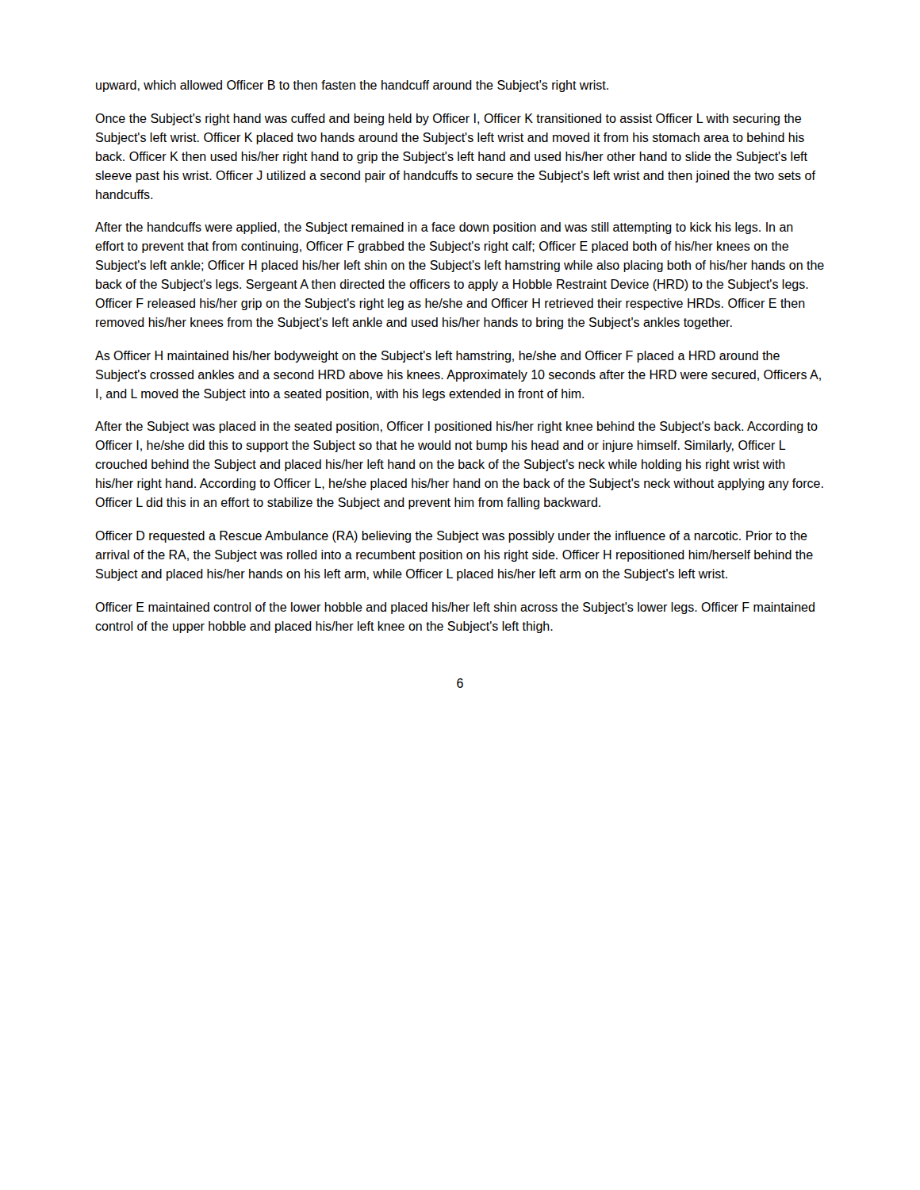upward, which allowed Officer B to then fasten the handcuff around the Subject's right wrist.
Once the Subject's right hand was cuffed and being held by Officer I, Officer K transitioned to assist Officer L with securing the Subject's left wrist. Officer K placed two hands around the Subject's left wrist and moved it from his stomach area to behind his back. Officer K then used his/her right hand to grip the Subject's left hand and used his/her other hand to slide the Subject's left sleeve past his wrist. Officer J utilized a second pair of handcuffs to secure the Subject's left wrist and then joined the two sets of handcuffs.
After the handcuffs were applied, the Subject remained in a face down position and was still attempting to kick his legs. In an effort to prevent that from continuing, Officer F grabbed the Subject's right calf; Officer E placed both of his/her knees on the Subject's left ankle; Officer H placed his/her left shin on the Subject's left hamstring while also placing both of his/her hands on the back of the Subject's legs. Sergeant A then directed the officers to apply a Hobble Restraint Device (HRD) to the Subject's legs. Officer F released his/her grip on the Subject's right leg as he/she and Officer H retrieved their respective HRDs. Officer E then removed his/her knees from the Subject's left ankle and used his/her hands to bring the Subject's ankles together.
As Officer H maintained his/her bodyweight on the Subject's left hamstring, he/she and Officer F placed a HRD around the Subject's crossed ankles and a second HRD above his knees. Approximately 10 seconds after the HRD were secured, Officers A, I, and L moved the Subject into a seated position, with his legs extended in front of him.
After the Subject was placed in the seated position, Officer I positioned his/her right knee behind the Subject's back. According to Officer I, he/she did this to support the Subject so that he would not bump his head and or injure himself. Similarly, Officer L crouched behind the Subject and placed his/her left hand on the back of the Subject's neck while holding his right wrist with his/her right hand. According to Officer L, he/she placed his/her hand on the back of the Subject's neck without applying any force. Officer L did this in an effort to stabilize the Subject and prevent him from falling backward.
Officer D requested a Rescue Ambulance (RA) believing the Subject was possibly under the influence of a narcotic. Prior to the arrival of the RA, the Subject was rolled into a recumbent position on his right side. Officer H repositioned him/herself behind the Subject and placed his/her hands on his left arm, while Officer L placed his/her left arm on the Subject's left wrist.
Officer E maintained control of the lower hobble and placed his/her left shin across the Subject's lower legs. Officer F maintained control of the upper hobble and placed his/her left knee on the Subject's left thigh.
6